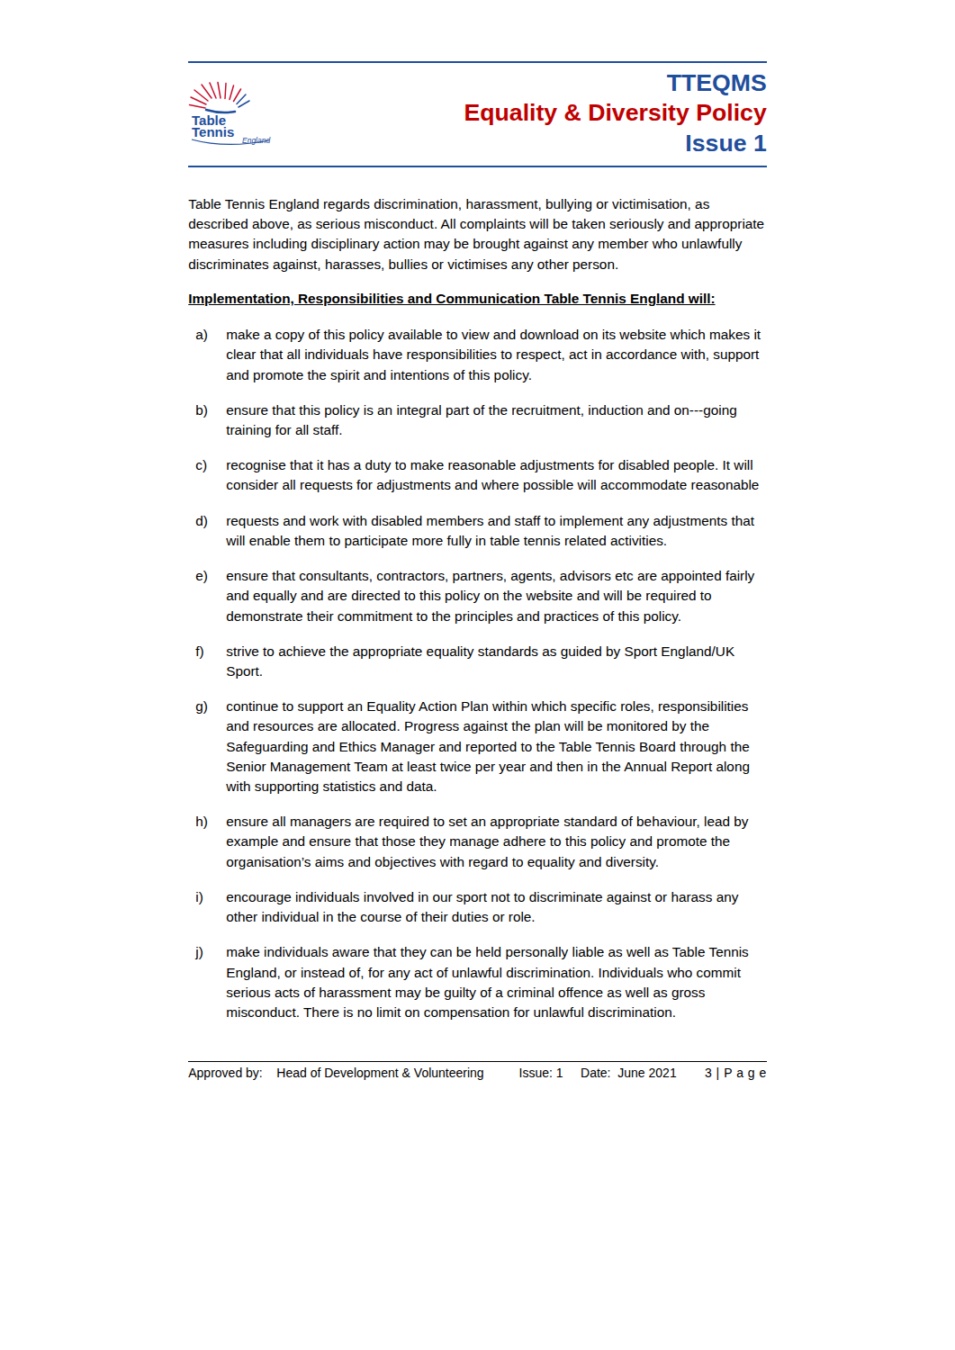Table Tennis England
TTEQMS
Equality & Diversity Policy
Issue 1
Table Tennis England regards discrimination, harassment, bullying or victimisation, as described above, as serious misconduct. All complaints will be taken seriously and appropriate measures including disciplinary action may be brought against any member who unlawfully discriminates against, harasses, bullies or victimises any other person.
Implementation, Responsibilities and Communication Table Tennis England will:
a) make a copy of this policy available to view and download on its website which makes it clear that all individuals have responsibilities to respect, act in accordance with, support and promote the spirit and intentions of this policy.
b) ensure that this policy is an integral part of the recruitment, induction and on---going training for all staff.
c) recognise that it has a duty to make reasonable adjustments for disabled people. It will consider all requests for adjustments and where possible will accommodate reasonable
d) requests and work with disabled members and staff to implement any adjustments that will enable them to participate more fully in table tennis related activities.
e) ensure that consultants, contractors, partners, agents, advisors etc are appointed fairly and equally and are directed to this policy on the website and will be required to demonstrate their commitment to the principles and practices of this policy.
f) strive to achieve the appropriate equality standards as guided by Sport England/UK Sport.
g) continue to support an Equality Action Plan within which specific roles, responsibilities and resources are allocated. Progress against the plan will be monitored by the Safeguarding and Ethics Manager and reported to the Table Tennis Board through the Senior Management Team at least twice per year and then in the Annual Report along with supporting statistics and data.
h) ensure all managers are required to set an appropriate standard of behaviour, lead by example and ensure that those they manage adhere to this policy and promote the organisation’s aims and objectives with regard to equality and diversity.
i) encourage individuals involved in our sport not to discriminate against or harass any other individual in the course of their duties or role.
j) make individuals aware that they can be held personally liable as well as Table Tennis England, or instead of, for any act of unlawful discrimination. Individuals who commit serious acts of harassment may be guilty of a criminal offence as well as gross misconduct. There is no limit on compensation for unlawful discrimination.
Approved by: Head of Development & Volunteering Issue: 1 Date: June 2021
3 | P a g e